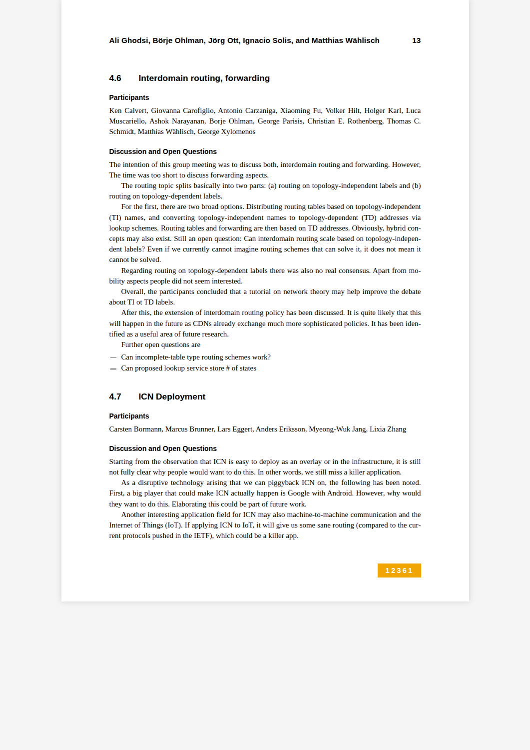Ali Ghodsi, Börje Ohlman, Jörg Ott, Ignacio Solis, and Matthias Wählisch
13
4.6 Interdomain routing, forwarding
Participants
Ken Calvert, Giovanna Carofiglio, Antonio Carzaniga, Xiaoming Fu, Volker Hilt, Holger Karl, Luca Muscariello, Ashok Narayanan, Borje Ohlman, George Parisis, Christian E. Rothenberg, Thomas C. Schmidt, Matthias Wählisch, George Xylomenos
Discussion and Open Questions
The intention of this group meeting was to discuss both, interdomain routing and forwarding. However, The time was too short to discuss forwarding aspects.
The routing topic splits basically into two parts: (a) routing on topology-independent labels and (b) routing on topology-dependent labels.
For the first, there are two broad options. Distributing routing tables based on topology-independent (TI) names, and converting topology-independent names to topology-dependent (TD) addresses via lookup schemes. Routing tables and forwarding are then based on TD addresses. Obviously, hybrid concepts may also exist. Still an open question: Can interdomain routing scale based on topology-independent labels? Even if we currently cannot imagine routing schemes that can solve it, it does not mean it cannot be solved.
Regarding routing on topology-dependent labels there was also no real consensus. Apart from mobility aspects people did not seem interested.
Overall, the participants concluded that a tutorial on network theory may help improve the debate about TI ot TD labels.
After this, the extension of interdomain routing policy has been discussed. It is quite likely that this will happen in the future as CDNs already exchange much more sophisticated policies. It has been identified as a useful area of future research.
Further open questions are
Can incomplete-table type routing schemes work?
Can proposed lookup service store # of states
4.7 ICN Deployment
Participants
Carsten Bormann, Marcus Brunner, Lars Eggert, Anders Eriksson, Myeong-Wuk Jang, Lixia Zhang
Discussion and Open Questions
Starting from the observation that ICN is easy to deploy as an overlay or in the infrastructure, it is still not fully clear why people would want to do this. In other words, we still miss a killer application.
As a disruptive technology arising that we can piggyback ICN on, the following has been noted. First, a big player that could make ICN actually happen is Google with Android. However, why would they want to do this. Elaborating this could be part of future work.
Another interesting application field for ICN may also machine-to-machine communication and the Internet of Things (IoT). If applying ICN to IoT, it will give us some sane routing (compared to the current protocols pushed in the IETF), which could be a killer app.
12361